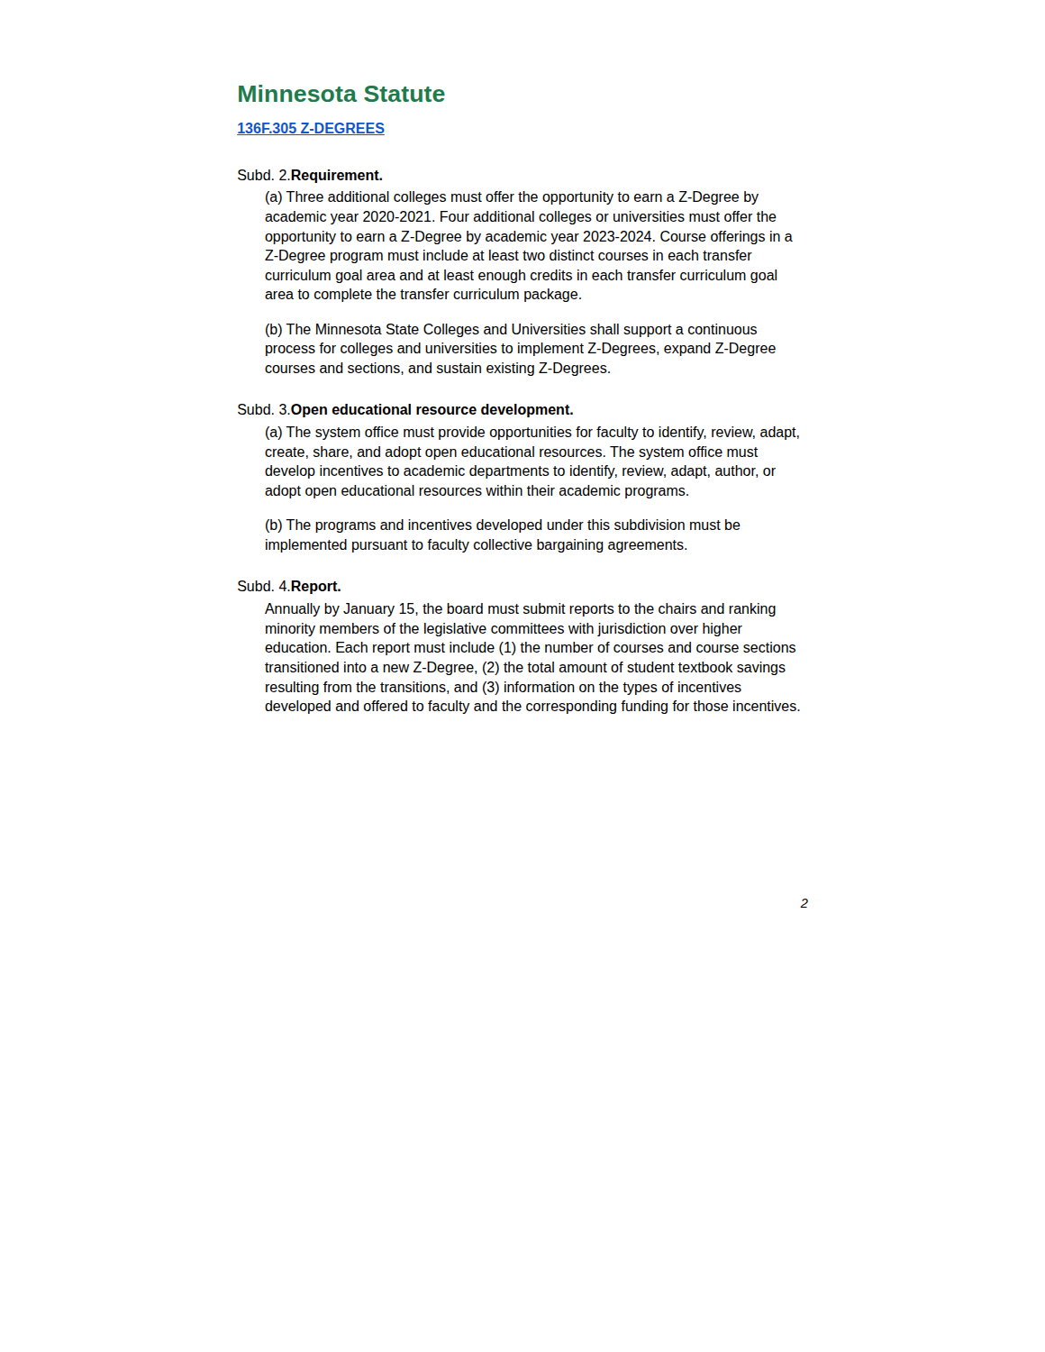Minnesota Statute
136F.305 Z-DEGREES
Subd. 2. Requirement.
(a) Three additional colleges must offer the opportunity to earn a Z-Degree by academic year 2020-2021. Four additional colleges or universities must offer the opportunity to earn a Z-Degree by academic year 2023-2024. Course offerings in a Z-Degree program must include at least two distinct courses in each transfer curriculum goal area and at least enough credits in each transfer curriculum goal area to complete the transfer curriculum package.
(b) The Minnesota State Colleges and Universities shall support a continuous process for colleges and universities to implement Z-Degrees, expand Z-Degree courses and sections, and sustain existing Z-Degrees.
Subd. 3. Open educational resource development.
(a) The system office must provide opportunities for faculty to identify, review, adapt, create, share, and adopt open educational resources. The system office must develop incentives to academic departments to identify, review, adapt, author, or adopt open educational resources within their academic programs.
(b) The programs and incentives developed under this subdivision must be implemented pursuant to faculty collective bargaining agreements.
Subd. 4. Report.
Annually by January 15, the board must submit reports to the chairs and ranking minority members of the legislative committees with jurisdiction over higher education. Each report must include (1) the number of courses and course sections transitioned into a new Z-Degree, (2) the total amount of student textbook savings resulting from the transitions, and (3) information on the types of incentives developed and offered to faculty and the corresponding funding for those incentives.
2